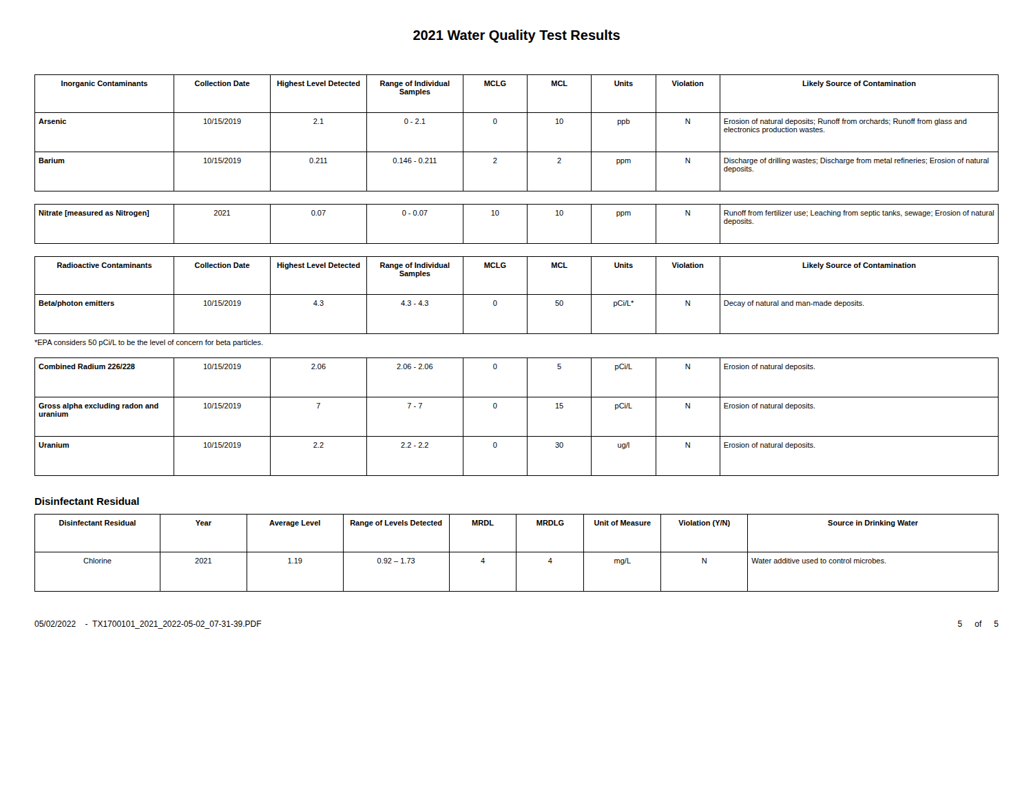2021 Water Quality Test Results
| Inorganic Contaminants | Collection Date | Highest Level Detected | Range of Individual Samples | MCLG | MCL | Units | Violation | Likely Source of Contamination |
| --- | --- | --- | --- | --- | --- | --- | --- | --- |
| Arsenic | 10/15/2019 | 2.1 | 0 - 2.1 | 0 | 10 | ppb | N | Erosion of natural deposits; Runoff from orchards; Runoff from glass and electronics production wastes. |
| Barium | 10/15/2019 | 0.211 | 0.146 - 0.211 | 2 | 2 | ppm | N | Discharge of drilling wastes; Discharge from metal refineries; Erosion of natural deposits. |
| Nitrate [measured as Nitrogen] | 2021 | 0.07 | 0 - 0.07 | 10 | 10 | ppm | N | Runoff from fertilizer use; Leaching from septic tanks, sewage; Erosion of natural deposits. |
| Radioactive Contaminants | Collection Date | Highest Level Detected | Range of Individual Samples | MCLG | MCL | Units | Violation | Likely Source of Contamination |
| --- | --- | --- | --- | --- | --- | --- | --- | --- |
| Beta/photon emitters | 10/15/2019 | 4.3 | 4.3 - 4.3 | 0 | 50 | pCi/L* | N | Decay of natural and man-made deposits. |
*EPA considers 50 pCi/L to be the level of concern for beta particles.
| Combined Radium 226/228 | 10/15/2019 | 2.06 | 2.06 - 2.06 | 0 | 5 | pCi/L | N | Erosion of natural deposits. |
| Gross alpha excluding radon and uranium | 10/15/2019 | 7 | 7 - 7 | 0 | 15 | pCi/L | N | Erosion of natural deposits. |
| Uranium | 10/15/2019 | 2.2 | 2.2 - 2.2 | 0 | 30 | ug/l | N | Erosion of natural deposits. |
Disinfectant Residual
| Disinfectant Residual | Year | Average Level | Range of Levels Detected | MRDL | MRDLG | Unit of Measure | Violation (Y/N) | Source in Drinking Water |
| --- | --- | --- | --- | --- | --- | --- | --- | --- |
| Chlorine | 2021 | 1.19 | 0.92 – 1.73 | 4 | 4 | mg/L | N | Water additive used to control microbes. |
05/02/2022 - TX1700101_2021_2022-05-02_07-31-39.PDF
5of5